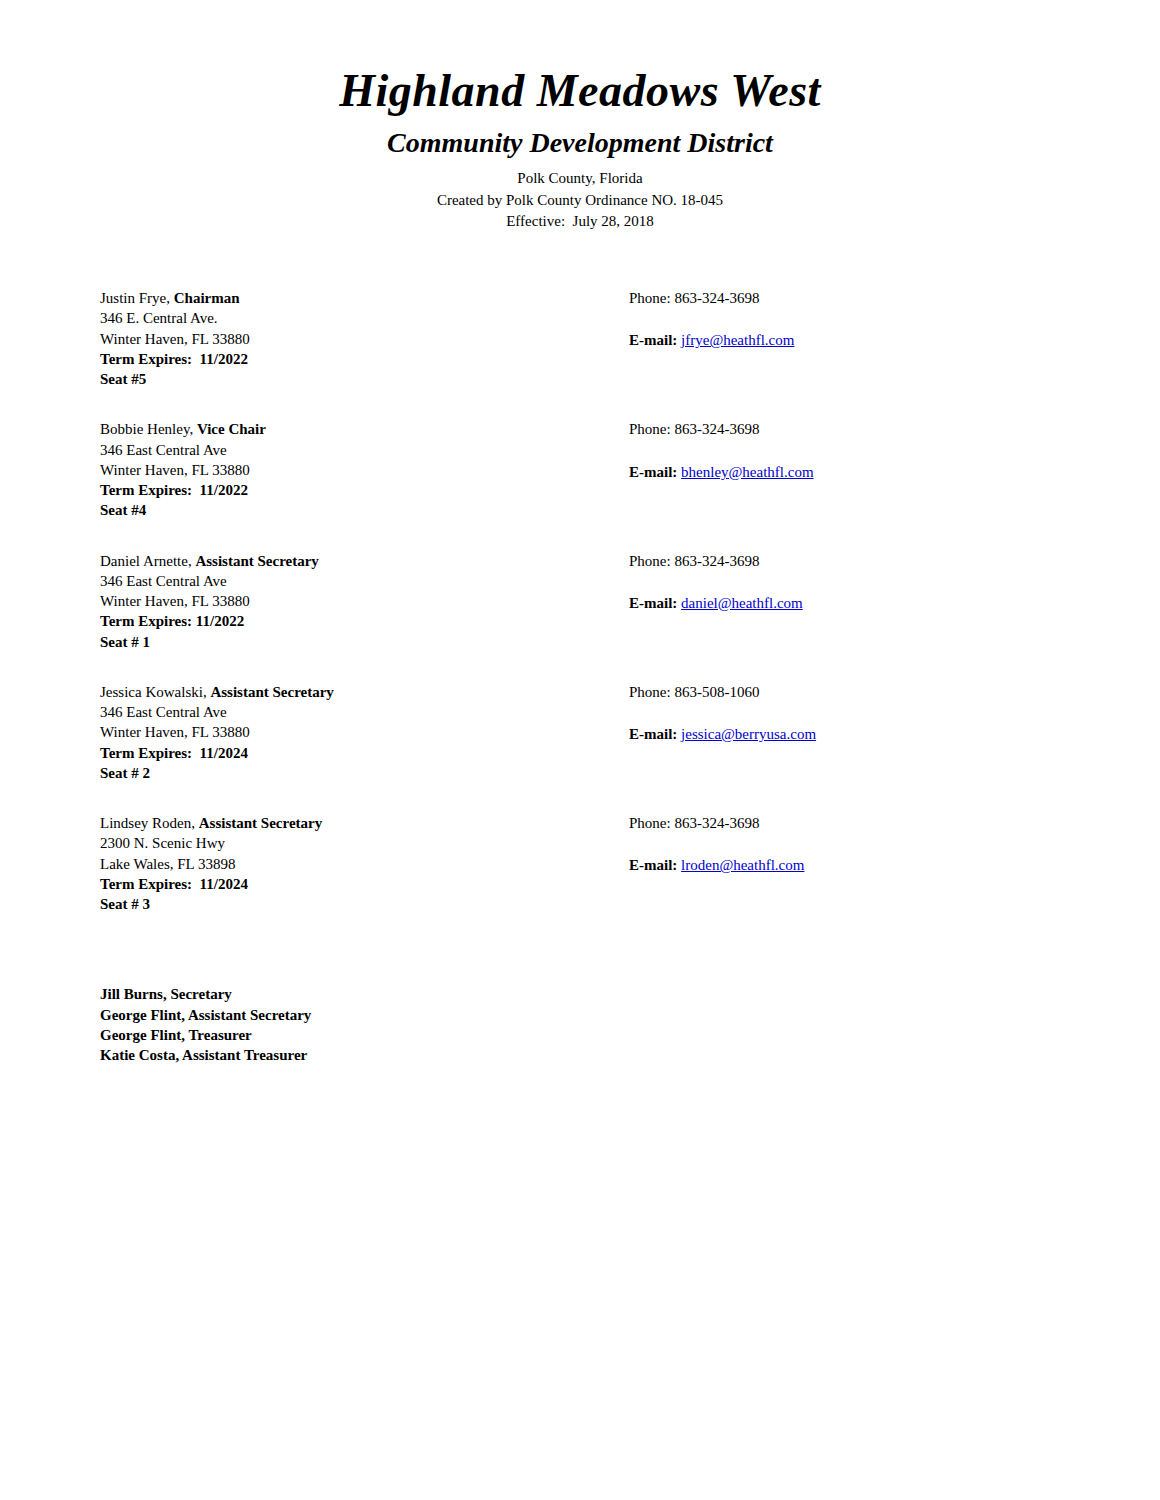Highland Meadows West
Community Development District
Polk County, Florida
Created by Polk County Ordinance NO. 18-045
Effective: July 28, 2018
| Justin Frye, Chairman 346 E. Central Ave. Winter Haven, FL 33880 Term Expires: 11/2022 Seat #5 | Phone: 863-324-3698 E-mail: jfrye@heathfl.com |
| Bobbie Henley, Vice Chair 346 East Central Ave Winter Haven, FL 33880 Term Expires: 11/2022 Seat #4 | Phone: 863-324-3698 E-mail: bhenley@heathfl.com |
| Daniel Arnette, Assistant Secretary 346 East Central Ave Winter Haven, FL 33880 Term Expires: 11/2022 Seat # 1 | Phone: 863-324-3698 E-mail: daniel@heathfl.com |
| Jessica Kowalski, Assistant Secretary 346 East Central Ave Winter Haven, FL 33880 Term Expires: 11/2024 Seat # 2 | Phone: 863-508-1060 E-mail: jessica@berryusa.com |
| Lindsey Roden, Assistant Secretary 2300 N. Scenic Hwy Lake Wales, FL 33898 Term Expires: 11/2024 Seat # 3 | Phone: 863-324-3698 E-mail: lroden@heathfl.com |
Jill Burns, Secretary
George Flint, Assistant Secretary
George Flint, Treasurer
Katie Costa, Assistant Treasurer